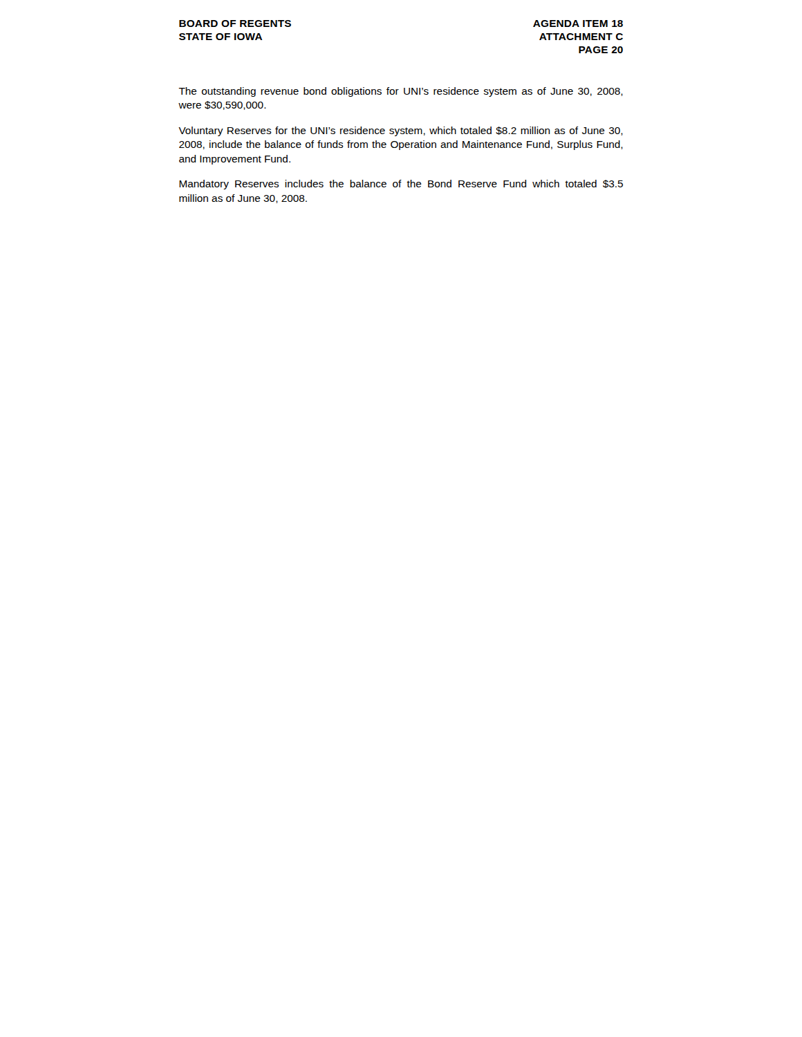| BOARD OF REGENTS | AGENDA ITEM 18 |
| STATE OF IOWA | ATTACHMENT C |
| | PAGE 20 |
The outstanding revenue bond obligations for UNI’s residence system as of June 30, 2008, were $30,590,000.
Voluntary Reserves for the UNI’s residence system, which totaled $8.2 million as of June 30, 2008, include the balance of funds from the Operation and Maintenance Fund, Surplus Fund, and Improvement Fund.
Mandatory Reserves includes the balance of the Bond Reserve Fund which totaled $3.5 million as of June 30, 2008.